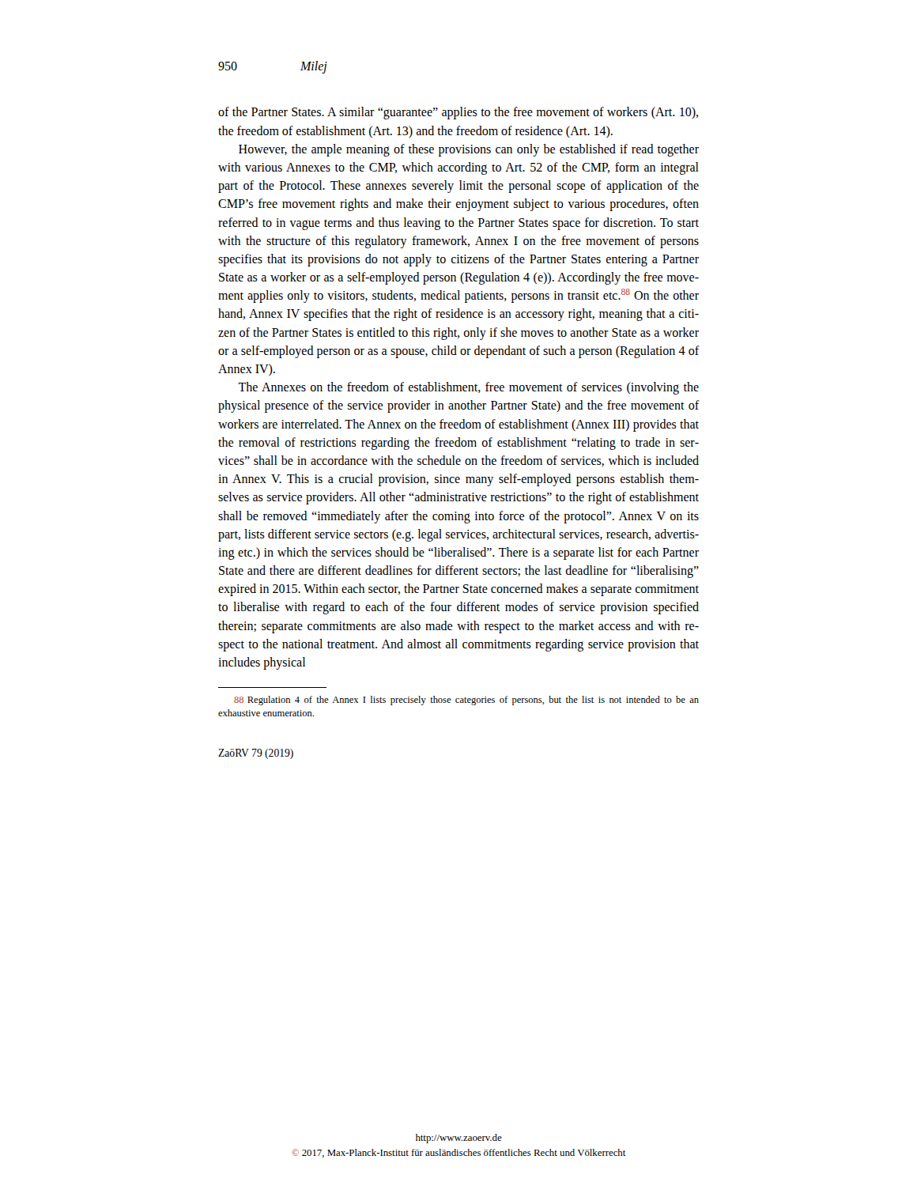950 Milej
of the Partner States. A similar “guarantee” applies to the free movement of workers (Art. 10), the freedom of establishment (Art. 13) and the freedom of residence (Art. 14).
However, the ample meaning of these provisions can only be established if read together with various Annexes to the CMP, which according to Art. 52 of the CMP, form an integral part of the Protocol. These annexes severely limit the personal scope of application of the CMP’s free movement rights and make their enjoyment subject to various procedures, often referred to in vague terms and thus leaving to the Partner States space for discretion. To start with the structure of this regulatory framework, Annex I on the free movement of persons specifies that its provisions do not apply to citizens of the Partner States entering a Partner State as a worker or as a self-employed person (Regulation 4 (e)). Accordingly the free movement applies only to visitors, students, medical patients, persons in transit etc.88 On the other hand, Annex IV specifies that the right of residence is an accessory right, meaning that a citizen of the Partner States is entitled to this right, only if she moves to another State as a worker or a self-employed person or as a spouse, child or dependant of such a person (Regulation 4 of Annex IV).
The Annexes on the freedom of establishment, free movement of services (involving the physical presence of the service provider in another Partner State) and the free movement of workers are interrelated. The Annex on the freedom of establishment (Annex III) provides that the removal of restrictions regarding the freedom of establishment “relating to trade in services” shall be in accordance with the schedule on the freedom of services, which is included in Annex V. This is a crucial provision, since many self-employed persons establish themselves as service providers. All other “administrative restrictions” to the right of establishment shall be removed “immediately after the coming into force of the protocol”. Annex V on its part, lists different service sectors (e.g. legal services, architectural services, research, advertising etc.) in which the services should be “liberalised”. There is a separate list for each Partner State and there are different deadlines for different sectors; the last deadline for “liberalising” expired in 2015. Within each sector, the Partner State concerned makes a separate commitment to liberalise with regard to each of the four different modes of service provision specified therein; separate commitments are also made with respect to the market access and with respect to the national treatment. And almost all commitments regarding service provision that includes physical
88 Regulation 4 of the Annex I lists precisely those categories of persons, but the list is not intended to be an exhaustive enumeration.
ZaöRV 79 (2019)
http://www.zaoerv.de
© 2017, Max-Planck-Institut für ausländisches öffentliches Recht und Völkerrecht